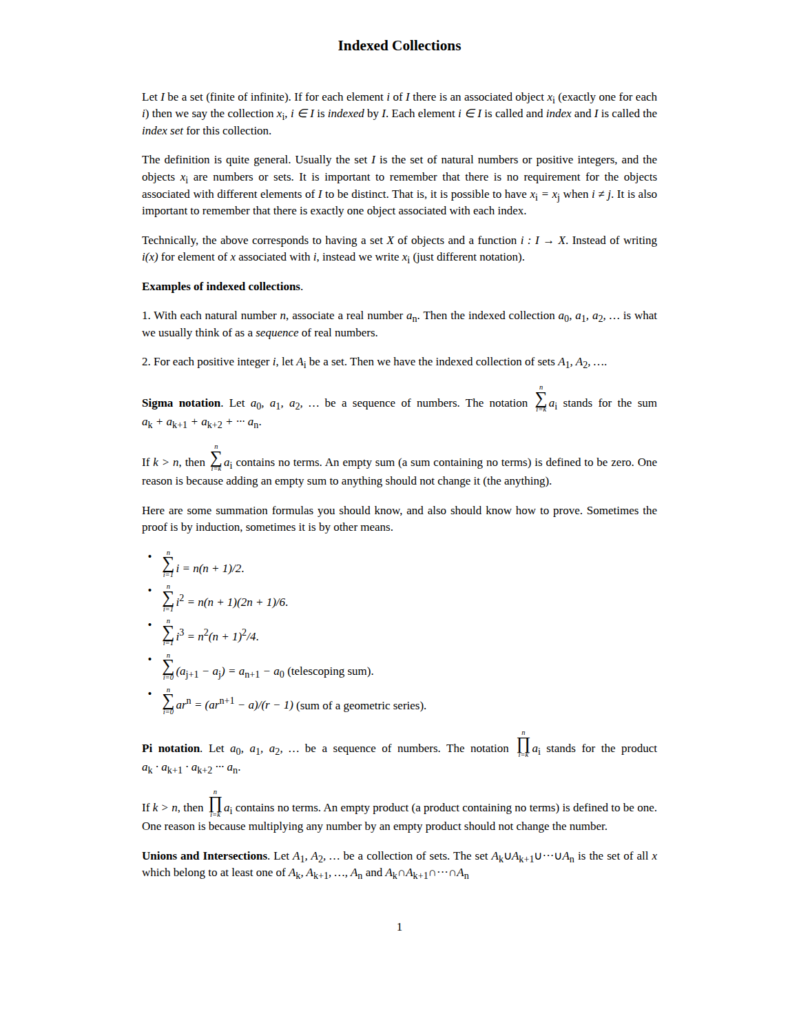Indexed Collections
Let I be a set (finite of infinite). If for each element i of I there is an associated object xi (exactly one for each i) then we say the collection xi, i ∈ I is indexed by I. Each element i ∈ I is called and index and I is called the index set for this collection.
The definition is quite general. Usually the set I is the set of natural numbers or positive integers, and the objects xi are numbers or sets. It is important to remember that there is no requirement for the objects associated with different elements of I to be distinct. That is, it is possible to have xi = xj when i ≠ j. It is also important to remember that there is exactly one object associated with each index.
Technically, the above corresponds to having a set X of objects and a function i : I → X. Instead of writing i(x) for element of x associated with i, instead we write xi (just different notation).
Examples of indexed collections.
1. With each natural number n, associate a real number an. Then the indexed collection a0, a1, a2, … is what we usually think of as a sequence of real numbers.
2. For each positive integer i, let Ai be a set. Then we have the indexed collection of sets A1, A2, ….
Sigma notation. Let a0, a1, a2, … be a sequence of numbers. The notation n∑i=k ai stands for the sum ak + ak+1 + ak+2 + ··· an.
If k > n, then n∑i=k ai contains no terms. An empty sum (a sum containing no terms) is defined to be zero. One reason is because adding an empty sum to anything should not change it (the anything).
Here are some summation formulas you should know, and also should know how to prove. Sometimes the proof is by induction, sometimes it is by other means.
n∑i=1 i = n(n + 1)/2.
n∑i=1 i2 = n(n + 1)(2n + 1)/6.
n∑i=1 i3 = n2(n + 1)2/4.
n∑i=0(aj+1 − aj) = an+1 − a0 (telescoping sum).
n∑i=0 arn = (arn+1 − a)/(r − 1) (sum of a geometric series).
Pi notation. Let a0, a1, a2, … be a sequence of numbers. The notation n∏i=k ai stands for the product ak · ak+1 · ak+2 ··· an.
If k > n, then n∏i=k ai contains no terms. An empty product (a product containing no terms) is defined to be one. One reason is because multiplying any number by an empty product should not change the number.
Unions and Intersections. Let A1, A2, … be a collection of sets. The set Ak∪Ak+1∪···∪An is the set of all x which belong to at least one of Ak, Ak+1, …, An and Ak∩Ak+1∩···∩An
1